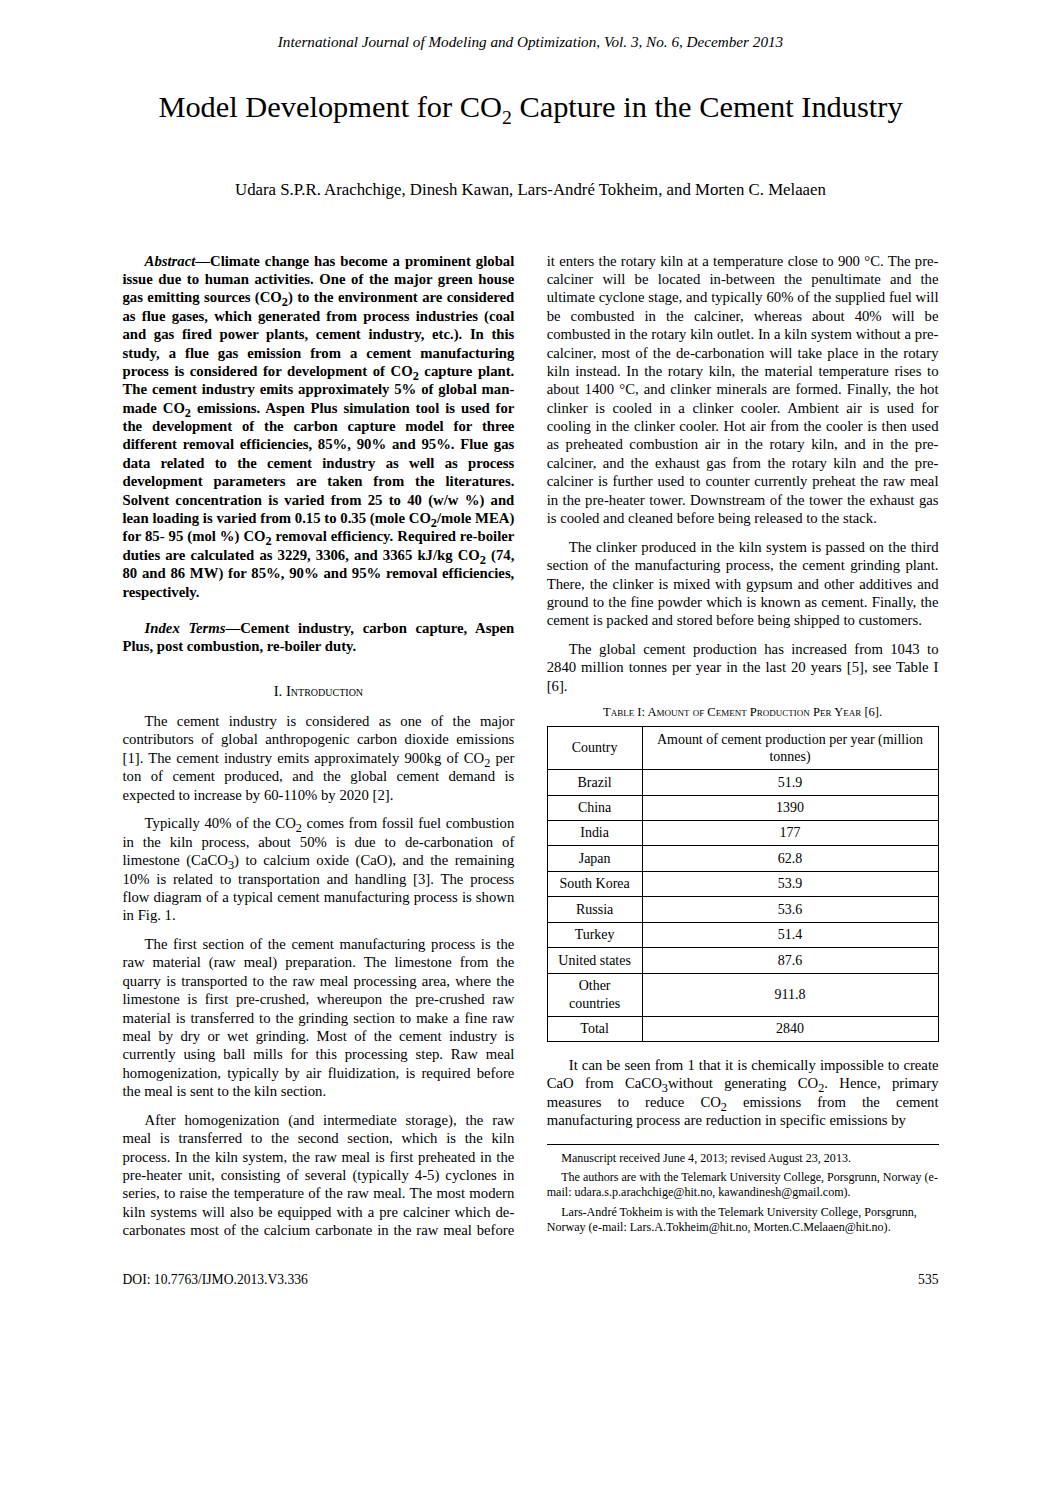International Journal of Modeling and Optimization, Vol. 3, No. 6, December 2013
Model Development for CO2 Capture in the Cement Industry
Udara S.P.R. Arachchige, Dinesh Kawan, Lars-André Tokheim, and Morten C. Melaaen
Abstract—Climate change has become a prominent global issue due to human activities. One of the major green house gas emitting sources (CO2) to the environment are considered as flue gases, which generated from process industries (coal and gas fired power plants, cement industry, etc.). In this study, a flue gas emission from a cement manufacturing process is considered for development of CO2 capture plant. The cement industry emits approximately 5% of global man-made CO2 emissions. Aspen Plus simulation tool is used for the development of the carbon capture model for three different removal efficiencies, 85%, 90% and 95%. Flue gas data related to the cement industry as well as process development parameters are taken from the literatures. Solvent concentration is varied from 25 to 40 (w/w %) and lean loading is varied from 0.15 to 0.35 (mole CO2/mole MEA) for 85- 95 (mol %) CO2 removal efficiency. Required re-boiler duties are calculated as 3229, 3306, and 3365 kJ/kg CO2 (74, 80 and 86 MW) for 85%, 90% and 95% removal efficiencies, respectively.
Index Terms—Cement industry, carbon capture, Aspen Plus, post combustion, re-boiler duty.
I. Introduction
The cement industry is considered as one of the major contributors of global anthropogenic carbon dioxide emissions [1]. The cement industry emits approximately 900kg of CO2 per ton of cement produced, and the global cement demand is expected to increase by 60-110% by 2020 [2].
Typically 40% of the CO2 comes from fossil fuel combustion in the kiln process, about 50% is due to de-carbonation of limestone (CaCO3) to calcium oxide (CaO), and the remaining 10% is related to transportation and handling [3]. The process flow diagram of a typical cement manufacturing process is shown in Fig. 1.
The first section of the cement manufacturing process is the raw material (raw meal) preparation. The limestone from the quarry is transported to the raw meal processing area, where the limestone is first pre-crushed, whereupon the pre-crushed raw material is transferred to the grinding section to make a fine raw meal by dry or wet grinding. Most of the cement industry is currently using ball mills for this processing step. Raw meal homogenization, typically by air fluidization, is required before the meal is sent to the kiln section.
After homogenization (and intermediate storage), the raw meal is transferred to the second section, which is the kiln process. In the kiln system, the raw meal is first preheated in the pre-heater unit, consisting of several (typically 4-5) cyclones in series, to raise the temperature of the raw meal. The most modern kiln systems will also be equipped with a pre calciner which de-carbonates most of the calcium carbonate in the raw meal before it enters the rotary kiln at a temperature close to 900 °C. The pre-calciner will be located in-between the penultimate and the ultimate cyclone stage, and typically 60% of the supplied fuel will be combusted in the calciner, whereas about 40% will be combusted in the rotary kiln outlet. In a kiln system without a pre-calciner, most of the de-carbonation will take place in the rotary kiln instead. In the rotary kiln, the material temperature rises to about 1400 °C, and clinker minerals are formed. Finally, the hot clinker is cooled in a clinker cooler. Ambient air is used for cooling in the clinker cooler. Hot air from the cooler is then used as preheated combustion air in the rotary kiln, and in the pre-calciner, and the exhaust gas from the rotary kiln and the pre-calciner is further used to counter currently preheat the raw meal in the pre-heater tower. Downstream of the tower the exhaust gas is cooled and cleaned before being released to the stack.
The clinker produced in the kiln system is passed on the third section of the manufacturing process, the cement grinding plant. There, the clinker is mixed with gypsum and other additives and ground to the fine powder which is known as cement. Finally, the cement is packed and stored before being shipped to customers.
The global cement production has increased from 1043 to 2840 million tonnes per year in the last 20 years [5], see Table I [6].
Table I: Amount of Cement Production Per Year [6].
| Country | Amount of cement production per year (million tonnes) |
| --- | --- |
| Brazil | 51.9 |
| China | 1390 |
| India | 177 |
| Japan | 62.8 |
| South Korea | 53.9 |
| Russia | 53.6 |
| Turkey | 51.4 |
| United states | 87.6 |
| Other countries | 911.8 |
| Total | 2840 |
It can be seen from 1 that it is chemically impossible to create CaO from CaCO3without generating CO2. Hence, primary measures to reduce CO2 emissions from the cement manufacturing process are reduction in specific emissions by
Manuscript received June 4, 2013; revised August 23, 2013.
The authors are with the Telemark University College, Porsgrunn, Norway (e-mail: udara.s.p.arachchige@hit.no, kawandinesh@gmail.com).
Lars-André Tokheim is with the Telemark University College, Porsgrunn, Norway (e-mail: Lars.A.Tokheim@hit.no, Morten.C.Melaaen@hit.no).
DOI: 10.7763/IJMO.2013.V3.336 535